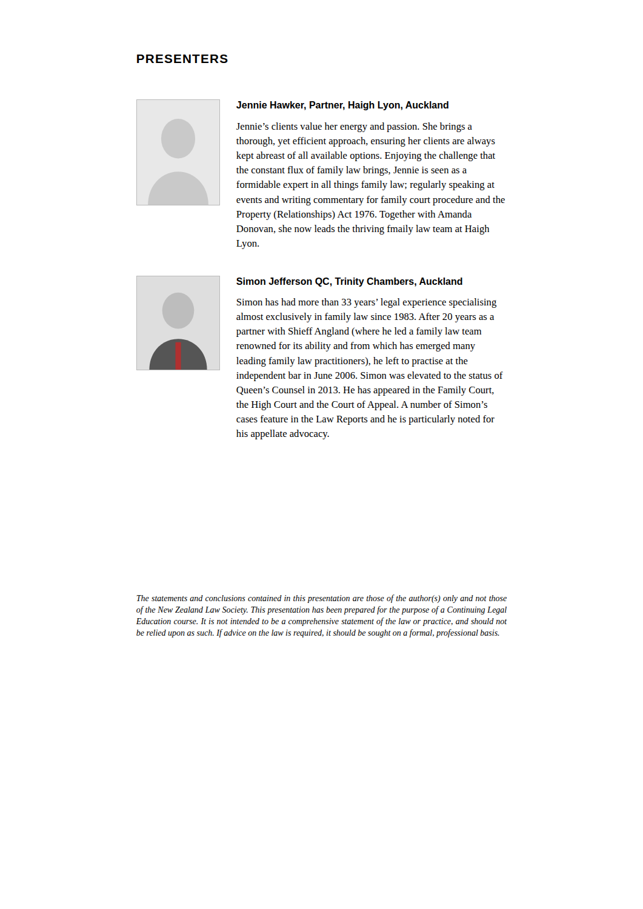Presenters
Jennie Hawker, Partner, Haigh Lyon, Auckland
Jennie’s clients value her energy and passion. She brings a thorough, yet efficient approach, ensuring her clients are always kept abreast of all available options. Enjoying the challenge that the constant flux of family law brings, Jennie is seen as a formidable expert in all things family law; regularly speaking at events and writing commentary for family court procedure and the Property (Relationships) Act 1976. Together with Amanda Donovan, she now leads the thriving fmaily law team at Haigh Lyon.
Simon Jefferson QC, Trinity Chambers, Auckland
Simon has had more than 33 years’ legal experience specialising almost exclusively in family law since 1983. After 20 years as a partner with Shieff Angland (where he led a family law team renowned for its ability and from which has emerged many leading family law practitioners), he left to practise at the independent bar in June 2006. Simon was elevated to the status of Queen’s Counsel in 2013. He has appeared in the Family Court, the High Court and the Court of Appeal. A number of Simon’s cases feature in the Law Reports and he is particularly noted for his appellate advocacy.
The statements and conclusions contained in this presentation are those of the author(s) only and not those of the New Zealand Law Society. This presentation has been prepared for the purpose of a Continuing Legal Education course. It is not intended to be a comprehensive statement of the law or practice, and should not be relied upon as such. If advice on the law is required, it should be sought on a formal, professional basis.